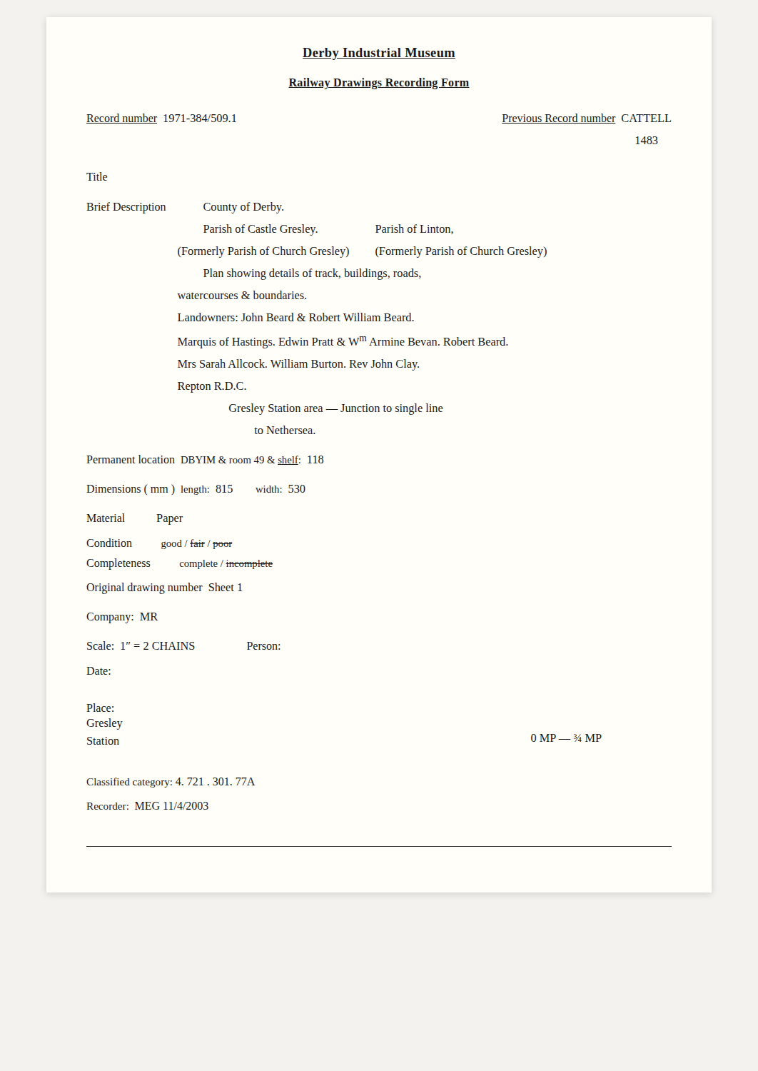Derby Industrial Museum
Railway Drawings Recording Form
Record number 1971‑384/509.1
Previous Record number CATTELL 1483
Title
Brief Description
County of Derby.
Parish of Castle Gresley.
(Formerly Parish of Church Gresley)
Parish of Linton,
(Formerly Parish of Church Gresley)
Plan showing details of track, buildings, roads,
watercourses & boundaries.
Landowners: John Beard & Robert William Beard.
Marquis of Hastings. Edwin Pratt & Wm Armine Bevan. Robert Beard.
Mrs Sarah Allcock. William Burton. Rev John Clay.
Repton R.D.C.
Gresley Station area — Junction to single line
to Nethersea.
Permanent location DBYIM & room 49 & shelf: 118
Dimensions ( mm ) length: 815 width: 530
Material Paper
Condition good / fair / poor
Completeness complete / incomplete
Original drawing number Sheet 1
Company: MR
Scale: 1″ = 2 CHAINS Person:
Date:
Place:
Gresley
Station
0 MP — ¾ MP
Classified category: 4. 721 . 301. 77A
Recorder: MEG 11/4/2003